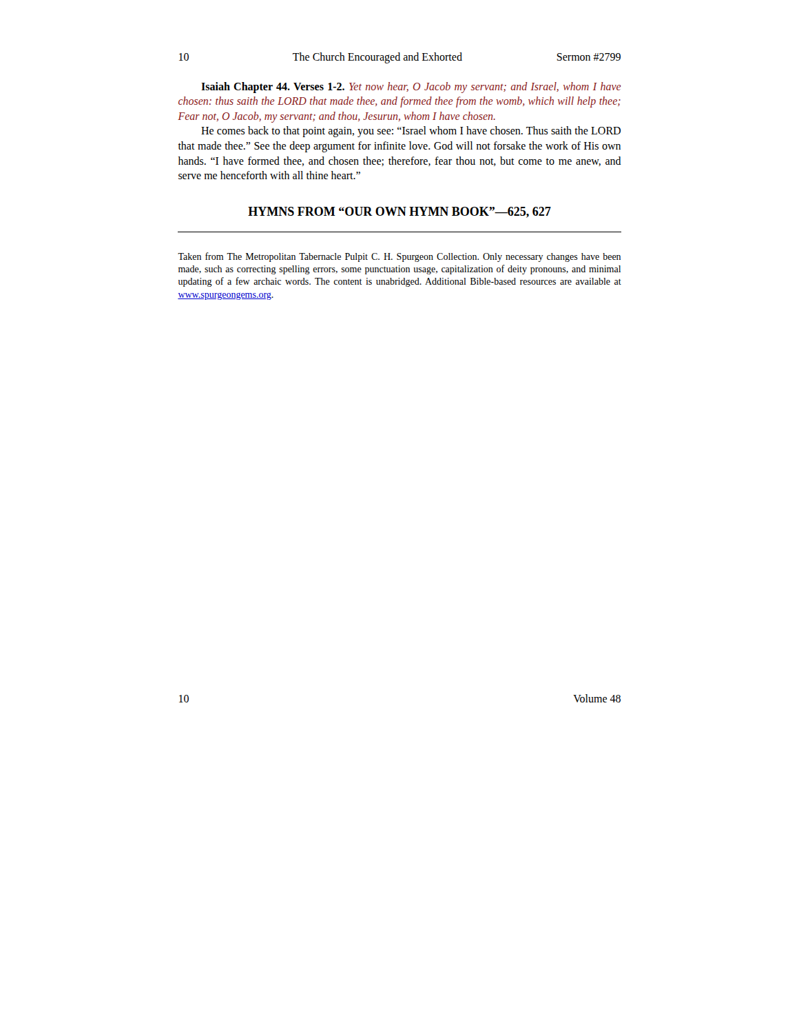10
The Church Encouraged and Exhorted
Sermon #2799
Isaiah Chapter 44. Verses 1-2. Yet now hear, O Jacob my servant; and Israel, whom I have chosen: thus saith the LORD that made thee, and formed thee from the womb, which will help thee; Fear not, O Jacob, my servant; and thou, Jesurun, whom I have chosen.
He comes back to that point again, you see: “Israel whom I have chosen. Thus saith the LORD that made thee.” See the deep argument for infinite love. God will not forsake the work of His own hands. “I have formed thee, and chosen thee; therefore, fear thou not, but come to me anew, and serve me henceforth with all thine heart.”
HYMNS FROM “OUR OWN HYMN BOOK”—625, 627
Taken from The Metropolitan Tabernacle Pulpit C. H. Spurgeon Collection. Only necessary changes have been made, such as correcting spelling errors, some punctuation usage, capitalization of deity pronouns, and minimal updating of a few archaic words. The content is unabridged. Additional Bible-based resources are available at www.spurgeongems.org.
10
Volume 48